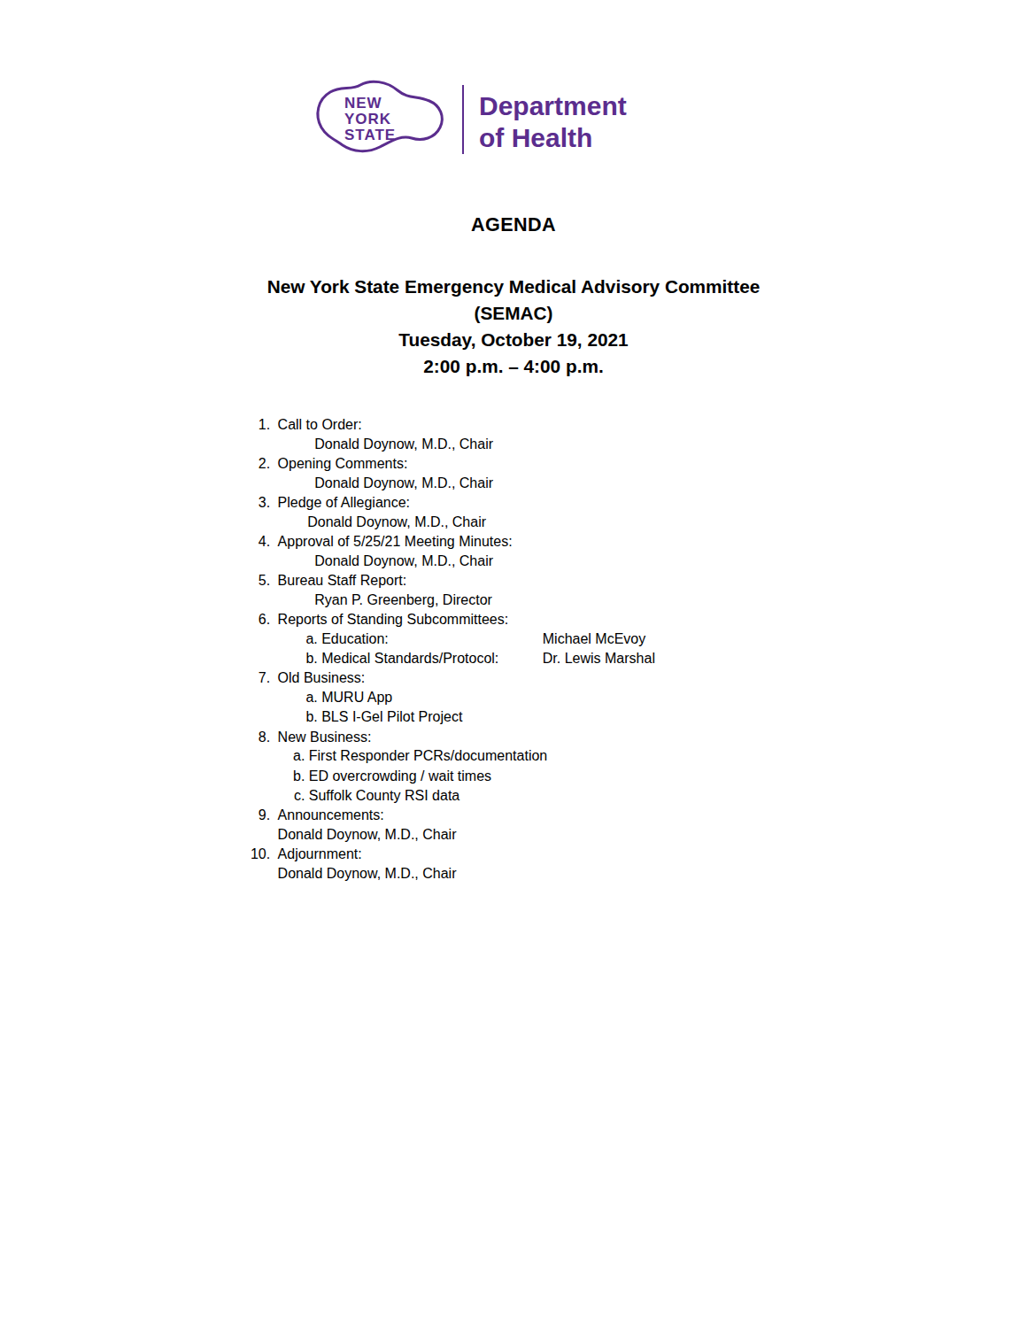NEW YORK STATE Department of Health
AGENDA
New York State Emergency Medical Advisory Committee (SEMAC)
Tuesday, October 19, 2021
2:00 p.m. – 4:00 p.m.
Call to Order:
Donald Doynow, M.D., Chair
Opening Comments:
Donald Doynow, M.D., Chair
Pledge of Allegiance:
Donald Doynow, M.D., Chair
Approval of 5/25/21 Meeting Minutes:
Donald Doynow, M.D., Chair
Bureau Staff Report:
Ryan P. Greenberg, Director
Reports of Standing Subcommittees:
Education: Michael McEvoy
Medical Standards/Protocol: Dr. Lewis Marshal
Old Business:
MURU App
BLS I-Gel Pilot Project
New Business:
First Responder PCRs/documentation
ED overcrowding / wait times
Suffolk County RSI data
Announcements:
Donald Doynow, M.D., Chair
Adjournment:
Donald Doynow, M.D., Chair